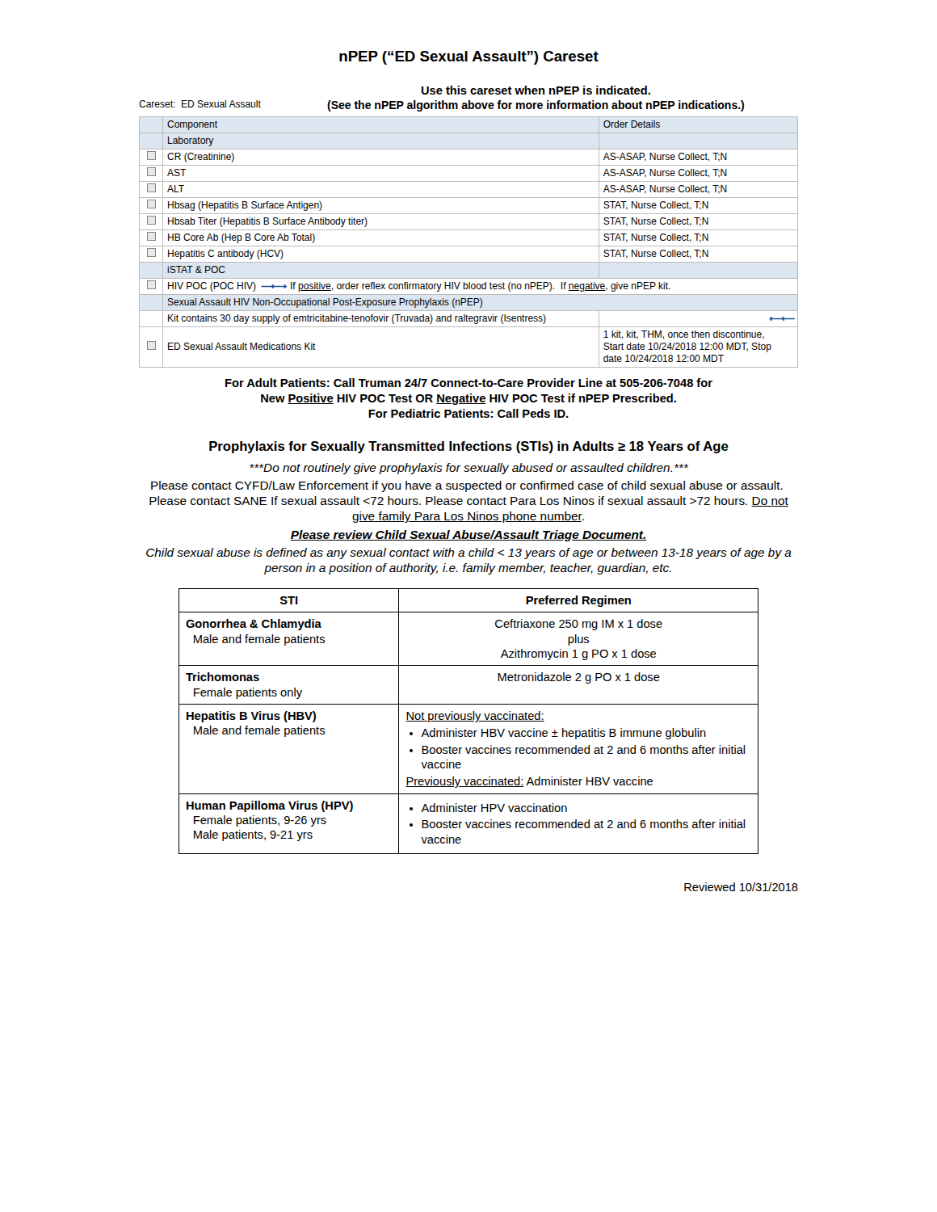nPEP (“ED Sexual Assault”) Careset
Careset: ED Sexual Assault
Use this careset when nPEP is indicated. (See the nPEP algorithm above for more information about nPEP indications.)
| | Component | Order Details |
| --- | --- | --- |
| | Laboratory | |
| | CR (Creatinine) | AS-ASAP, Nurse Collect, T;N |
| | AST | AS-ASAP, Nurse Collect, T;N |
| | ALT | AS-ASAP, Nurse Collect, T;N |
| | Hbsag (Hepatitis B Surface Antigen) | STAT, Nurse Collect, T;N |
| | Hbsab Titer (Hepatitis B Surface Antibody titer) | STAT, Nurse Collect, T;N |
| | HB Core Ab (Hep B Core Ab Total) | STAT, Nurse Collect, T;N |
| | Hepatitis C antibody (HCV) | STAT, Nurse Collect, T;N |
| | iSTAT & POC | |
| | HIV POC (POC HIV) ⟶⟶ If positive , order reflex confirmatory HIV blood test (no nPEP). If negative , give nPEP kit. |
| | Sexual Assault HIV Non-Occupational Post-Exposure Prophylaxis (nPEP) |
| | Kit contains 30 day supply of emtricitabine-tenofovir (Truvada) and raltegravir (Isentress) | ⟵⟵ |
| | ED Sexual Assault Medications Kit | 1 kit, kit, THM, once then discontinue, Start date 10/24/2018 12:00 MDT, Stop date 10/24/2018 12:00 MDT |
For Adult Patients: Call Truman 24/7 Connect-to-Care Provider Line at 505-206-7048 for
New Positive HIV POC Test OR Negative HIV POC Test if nPEP Prescribed.
For Pediatric Patients: Call Peds ID.
Prophylaxis for Sexually Transmitted Infections (STIs) in Adults ≥ 18 Years of Age
***Do not routinely give prophylaxis for sexually abused or assaulted children.***
Please contact CYFD/Law Enforcement if you have a suspected or confirmed case of child sexual abuse or assault. Please contact SANE If sexual assault <72 hours. Please contact Para Los Ninos if sexual assault >72 hours. Do not give family Para Los Ninos phone number.
Please review Child Sexual Abuse/Assault Triage Document.
Child sexual abuse is defined as any sexual contact with a child < 13 years of age or between 13-18 years of age by a person in a position of authority, i.e. family member, teacher, guardian, etc.
| STI | Preferred Regimen |
| --- | --- |
| Gonorrhea & Chlamydia Male and female patients | Ceftriaxone 250 mg IM x 1 dose plus Azithromycin 1 g PO x 1 dose |
| Trichomonas Female patients only | Metronidazole 2 g PO x 1 dose |
| Hepatitis B Virus (HBV) Male and female patients | Not previously vaccinated: Administer HBV vaccine ± hepatitis B immune globulin Booster vaccines recommended at 2 and 6 months after initial vaccine Previously vaccinated: Administer HBV vaccine |
| Human Papilloma Virus (HPV) Female patients, 9-26 yrs Male patients, 9-21 yrs | Administer HPV vaccination Booster vaccines recommended at 2 and 6 months after initial vaccine |
Reviewed 10/31/2018